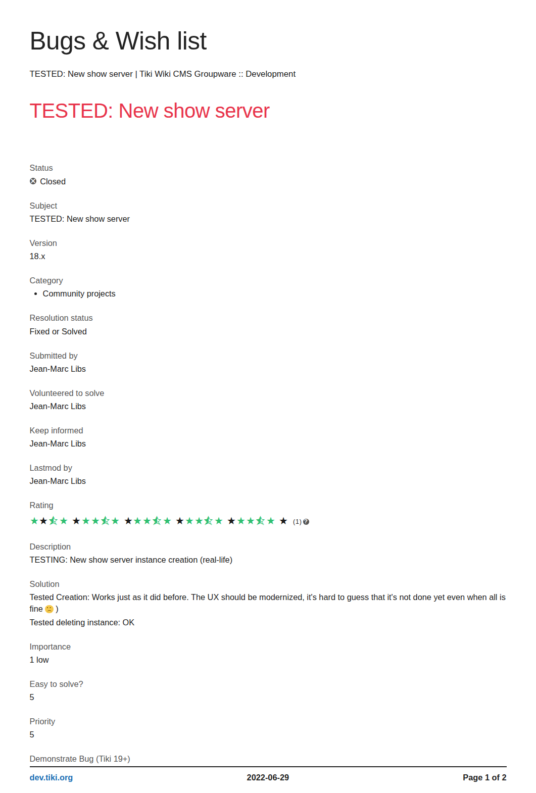Bugs & Wish list
TESTED: New show server | Tiki Wiki CMS Groupware :: Development
TESTED: New show server
Status
✕Closed
Subject
TESTED: New show server
Version
18.x
Category
Community projects
Resolution status
Fixed or Solved
Submitted by
Jean-Marc Libs
Volunteered to solve
Jean-Marc Libs
Keep informed
Jean-Marc Libs
Lastmod by
Jean-Marc Libs
Rating
★★⯪★ ★★★⯪★ ★★★⯪★ ★★★⯪★ ★★★⯪★ ★ (1)?
Description
TESTING: New show server instance creation (real-life)
Solution
Tested Creation: Works just as it did before. The UX should be modernized, it's hard to guess that it's not done yet even when all is fine )
Tested deleting instance: OK
Importance
1 low
Easy to solve?
5
Priority
5
Demonstrate Bug (Tiki 19+)
dev.tiki.org
2022-06-29
Page 1 of 2